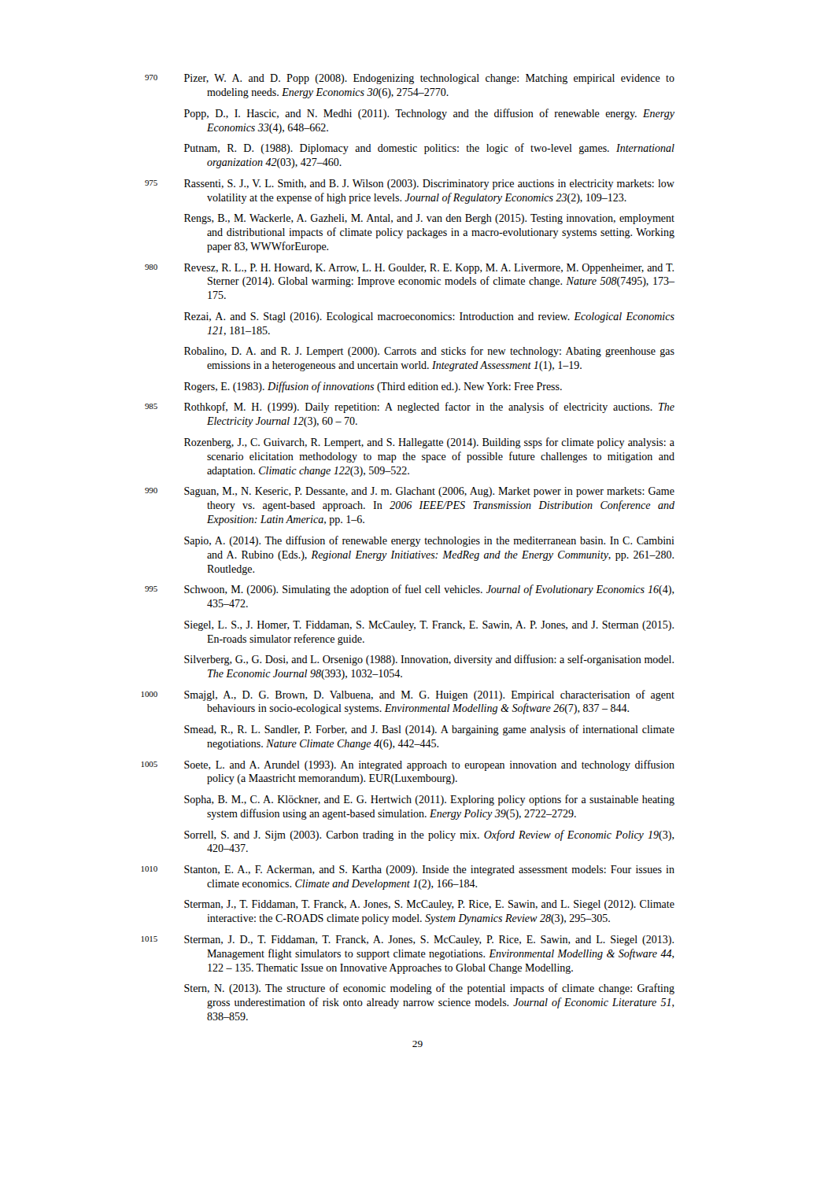Pizer, W. A. and D. Popp (2008). Endogenizing technological change: Matching empirical evidence to modeling needs. Energy Economics 30(6), 2754–2770. 970
Popp, D., I. Hascic, and N. Medhi (2011). Technology and the diffusion of renewable energy. Energy Economics 33(4), 648–662.
Putnam, R. D. (1988). Diplomacy and domestic politics: the logic of two-level games. International organization 42(03), 427–460.
Rassenti, S. J., V. L. Smith, and B. J. Wilson (2003). Discriminatory price auctions in electricity markets: low volatility at the expense of high price levels. Journal of Regulatory Economics 23(2), 109–123. 975
Rengs, B., M. Wackerle, A. Gazheli, M. Antal, and J. van den Bergh (2015). Testing innovation, employment and distributional impacts of climate policy packages in a macro-evolutionary systems setting. Working paper 83, WWWforEurope.
Revesz, R. L., P. H. Howard, K. Arrow, L. H. Goulder, R. E. Kopp, M. A. Livermore, M. Oppenheimer, and T. Sterner (2014). Global warming: Improve economic models of climate change. Nature 508(7495), 173–175. 980
Rezai, A. and S. Stagl (2016). Ecological macroeconomics: Introduction and review. Ecological Economics 121, 181–185.
Robalino, D. A. and R. J. Lempert (2000). Carrots and sticks for new technology: Abating greenhouse gas emissions in a heterogeneous and uncertain world. Integrated Assessment 1(1), 1–19.
Rogers, E. (1983). Diffusion of innovations (Third edition ed.). New York: Free Press.
Rothkopf, M. H. (1999). Daily repetition: A neglected factor in the analysis of electricity auctions. The Electricity Journal 12(3), 60 – 70. 985
Rozenberg, J., C. Guivarch, R. Lempert, and S. Hallegatte (2014). Building ssps for climate policy analysis: a scenario elicitation methodology to map the space of possible future challenges to mitigation and adaptation. Climatic change 122(3), 509–522.
Saguan, M., N. Keseric, P. Dessante, and J. m. Glachant (2006, Aug). Market power in power markets: Game theory vs. agent-based approach. In 2006 IEEE/PES Transmission Distribution Conference and Exposition: Latin America, pp. 1–6. 990
Sapio, A. (2014). The diffusion of renewable energy technologies in the mediterranean basin. In C. Cambini and A. Rubino (Eds.), Regional Energy Initiatives: MedReg and the Energy Community, pp. 261–280. Routledge.
Schwoon, M. (2006). Simulating the adoption of fuel cell vehicles. Journal of Evolutionary Economics 16(4), 435–472. 995
Siegel, L. S., J. Homer, T. Fiddaman, S. McCauley, T. Franck, E. Sawin, A. P. Jones, and J. Sterman (2015). En-roads simulator reference guide.
Silverberg, G., G. Dosi, and L. Orsenigo (1988). Innovation, diversity and diffusion: a self-organisation model. The Economic Journal 98(393), 1032–1054.
Smajgl, A., D. G. Brown, D. Valbuena, and M. G. Huigen (2011). Empirical characterisation of agent behaviours in socio-ecological systems. Environmental Modelling & Software 26(7), 837 – 844. 1000
Smead, R., R. L. Sandler, P. Forber, and J. Basl (2014). A bargaining game analysis of international climate negotiations. Nature Climate Change 4(6), 442–445.
Soete, L. and A. Arundel (1993). An integrated approach to european innovation and technology diffusion policy (a Maastricht memorandum). EUR(Luxembourg). 1005
Sopha, B. M., C. A. Klöckner, and E. G. Hertwich (2011). Exploring policy options for a sustainable heating system diffusion using an agent-based simulation. Energy Policy 39(5), 2722–2729.
Sorrell, S. and J. Sijm (2003). Carbon trading in the policy mix. Oxford Review of Economic Policy 19(3), 420–437.
Stanton, E. A., F. Ackerman, and S. Kartha (2009). Inside the integrated assessment models: Four issues in climate economics. Climate and Development 1(2), 166–184. 1010
Sterman, J., T. Fiddaman, T. Franck, A. Jones, S. McCauley, P. Rice, E. Sawin, and L. Siegel (2012). Climate interactive: the C-ROADS climate policy model. System Dynamics Review 28(3), 295–305.
Sterman, J. D., T. Fiddaman, T. Franck, A. Jones, S. McCauley, P. Rice, E. Sawin, and L. Siegel (2013). Management flight simulators to support climate negotiations. Environmental Modelling & Software 44, 122 – 135. Thematic Issue on Innovative Approaches to Global Change Modelling. 1015
Stern, N. (2013). The structure of economic modeling of the potential impacts of climate change: Grafting gross underestimation of risk onto already narrow science models. Journal of Economic Literature 51, 838–859.
29